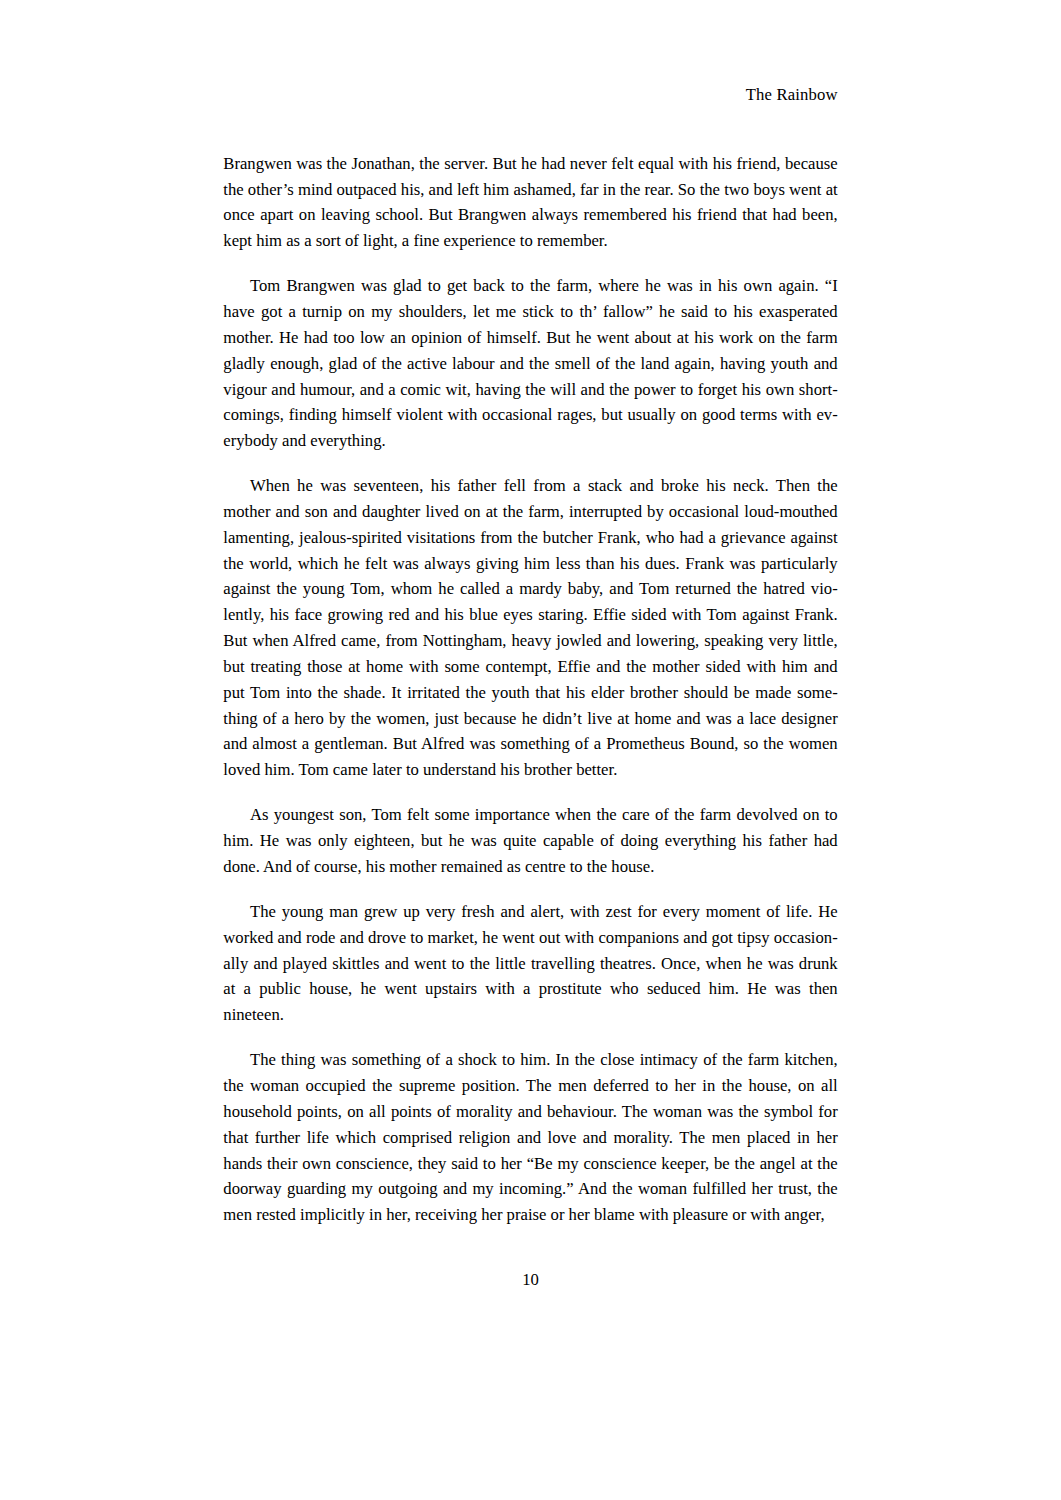The Rainbow
Brangwen was the Jonathan, the server. But he had never felt equal with his friend, because the other’s mind outpaced his, and left him ashamed, far in the rear. So the two boys went at once apart on leaving school. But Brangwen always remembered his friend that had been, kept him as a sort of light, a fine experience to remember.
Tom Brangwen was glad to get back to the farm, where he was in his own again. “I have got a turnip on my shoulders, let me stick to th’ fallow” he said to his exasperated mother. He had too low an opinion of himself. But he went about at his work on the farm gladly enough, glad of the active labour and the smell of the land again, having youth and vigour and humour, and a comic wit, having the will and the power to forget his own shortcomings, finding himself violent with occasional rages, but usually on good terms with everybody and everything.
When he was seventeen, his father fell from a stack and broke his neck. Then the mother and son and daughter lived on at the farm, interrupted by occasional loud-mouthed lamenting, jealous-spirited visitations from the butcher Frank, who had a grievance against the world, which he felt was always giving him less than his dues. Frank was particularly against the young Tom, whom he called a mardy baby, and Tom returned the hatred violently, his face growing red and his blue eyes staring. Effie sided with Tom against Frank. But when Alfred came, from Nottingham, heavy jowled and lowering, speaking very little, but treating those at home with some contempt, Effie and the mother sided with him and put Tom into the shade. It irritated the youth that his elder brother should be made something of a hero by the women, just because he didn’t live at home and was a lace designer and almost a gentleman. But Alfred was something of a Prometheus Bound, so the women loved him. Tom came later to understand his brother better.
As youngest son, Tom felt some importance when the care of the farm devolved on to him. He was only eighteen, but he was quite capable of doing everything his father had done. And of course, his mother remained as centre to the house.
The young man grew up very fresh and alert, with zest for every moment of life. He worked and rode and drove to market, he went out with companions and got tipsy occasionally and played skittles and went to the little travelling theatres. Once, when he was drunk at a public house, he went upstairs with a prostitute who seduced him. He was then nineteen.
The thing was something of a shock to him. In the close intimacy of the farm kitchen, the woman occupied the supreme position. The men deferred to her in the house, on all household points, on all points of morality and behaviour. The woman was the symbol for that further life which comprised religion and love and morality. The men placed in her hands their own conscience, they said to her “Be my conscience keeper, be the angel at the doorway guarding my outgoing and my incoming.” And the woman fulfilled her trust, the men rested implicitly in her, receiving her praise or her blame with pleasure or with anger,
10